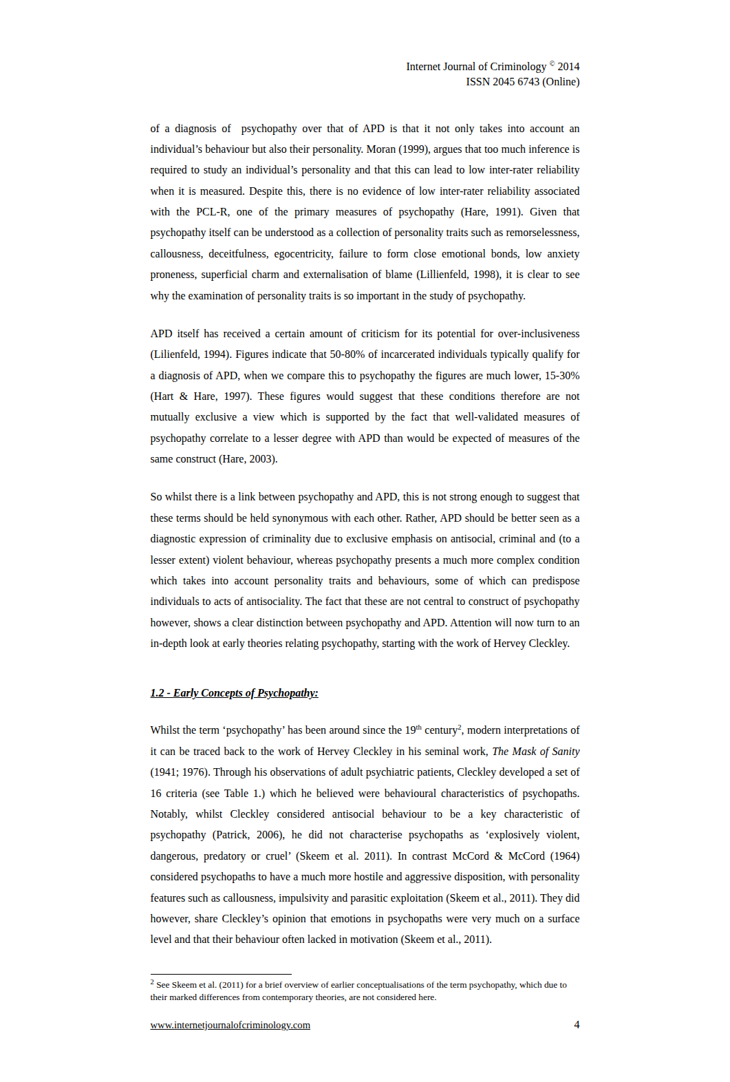Internet Journal of Criminology © 2014
ISSN 2045 6743 (Online)
of a diagnosis of psychopathy over that of APD is that it not only takes into account an individual’s behaviour but also their personality. Moran (1999), argues that too much inference is required to study an individual’s personality and that this can lead to low inter-rater reliability when it is measured. Despite this, there is no evidence of low inter-rater reliability associated with the PCL-R, one of the primary measures of psychopathy (Hare, 1991). Given that psychopathy itself can be understood as a collection of personality traits such as remorselessness, callousness, deceitfulness, egocentricity, failure to form close emotional bonds, low anxiety proneness, superficial charm and externalisation of blame (Lillienfeld, 1998), it is clear to see why the examination of personality traits is so important in the study of psychopathy.
APD itself has received a certain amount of criticism for its potential for over-inclusiveness (Lilienfeld, 1994). Figures indicate that 50-80% of incarcerated individuals typically qualify for a diagnosis of APD, when we compare this to psychopathy the figures are much lower, 15-30% (Hart & Hare, 1997). These figures would suggest that these conditions therefore are not mutually exclusive a view which is supported by the fact that well-validated measures of psychopathy correlate to a lesser degree with APD than would be expected of measures of the same construct (Hare, 2003).
So whilst there is a link between psychopathy and APD, this is not strong enough to suggest that these terms should be held synonymous with each other. Rather, APD should be better seen as a diagnostic expression of criminality due to exclusive emphasis on antisocial, criminal and (to a lesser extent) violent behaviour, whereas psychopathy presents a much more complex condition which takes into account personality traits and behaviours, some of which can predispose individuals to acts of antisociality. The fact that these are not central to construct of psychopathy however, shows a clear distinction between psychopathy and APD. Attention will now turn to an in-depth look at early theories relating psychopathy, starting with the work of Hervey Cleckley.
1.2 - Early Concepts of Psychopathy:
Whilst the term ‘psychopathy’ has been around since the 19th century2, modern interpretations of it can be traced back to the work of Hervey Cleckley in his seminal work, The Mask of Sanity (1941; 1976). Through his observations of adult psychiatric patients, Cleckley developed a set of 16 criteria (see Table 1.) which he believed were behavioural characteristics of psychopaths. Notably, whilst Cleckley considered antisocial behaviour to be a key characteristic of psychopathy (Patrick, 2006), he did not characterise psychopaths as ‘explosively violent, dangerous, predatory or cruel’ (Skeem et al. 2011). In contrast McCord & McCord (1964) considered psychopaths to have a much more hostile and aggressive disposition, with personality features such as callousness, impulsivity and parasitic exploitation (Skeem et al., 2011). They did however, share Cleckley’s opinion that emotions in psychopaths were very much on a surface level and that their behaviour often lacked in motivation (Skeem et al., 2011).
2 See Skeem et al. (2011) for a brief overview of earlier conceptualisations of the term psychopathy, which due to their marked differences from contemporary theories, are not considered here.
www.internetjournalofcriminology.com 4